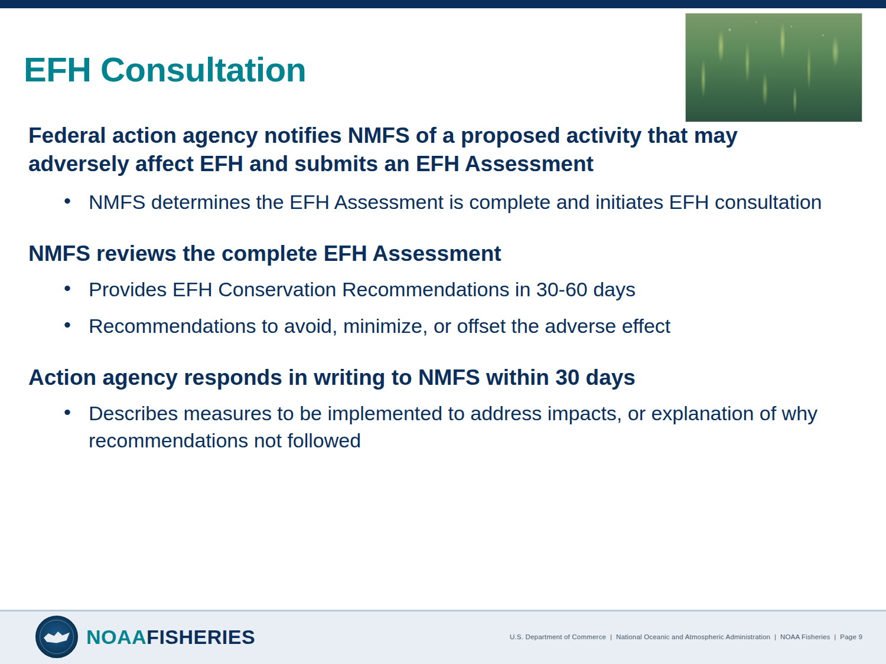EFH Consultation
Federal action agency notifies NMFS of a proposed activity that may adversely affect EFH and submits an EFH Assessment
NMFS determines the EFH Assessment is complete and initiates EFH consultation
NMFS reviews the complete EFH Assessment
Provides EFH Conservation Recommendations in 30-60 days
Recommendations to avoid, minimize, or offset the adverse effect
Action agency responds in writing to NMFS within 30 days
Describes measures to be implemented to address impacts, or explanation of why recommendations not followed
NOAA FISHERIES
U.S. Department of Commerce | National Oceanic and Atmospheric Administration | NOAA Fisheries | Page 9